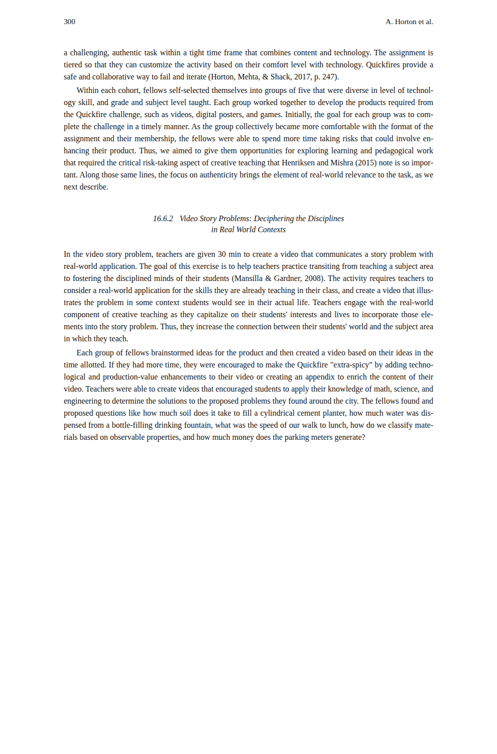300 A. Horton et al.
a challenging, authentic task within a tight time frame that combines content and technology. The assignment is tiered so that they can customize the activity based on their comfort level with technology. Quickfires provide a safe and collaborative way to fail and iterate (Horton, Mehta, & Shack, 2017, p. 247).
Within each cohort, fellows self-selected themselves into groups of five that were diverse in level of technology skill, and grade and subject level taught. Each group worked together to develop the products required from the Quickfire challenge, such as videos, digital posters, and games. Initially, the goal for each group was to complete the challenge in a timely manner. As the group collectively became more comfortable with the format of the assignment and their membership, the fellows were able to spend more time taking risks that could involve enhancing their product. Thus, we aimed to give them opportunities for exploring learning and pedagogical work that required the critical risk-taking aspect of creative teaching that Henriksen and Mishra (2015) note is so important. Along those same lines, the focus on authenticity brings the element of real-world relevance to the task, as we next describe.
16.6.2 Video Story Problems: Deciphering the Disciplines
in Real World Contexts
In the video story problem, teachers are given 30 min to create a video that communicates a story problem with real-world application. The goal of this exercise is to help teachers practice transiting from teaching a subject area to fostering the disciplined minds of their students (Mansilla & Gardner, 2008). The activity requires teachers to consider a real-world application for the skills they are already teaching in their class, and create a video that illustrates the problem in some context students would see in their actual life. Teachers engage with the real-world component of creative teaching as they capitalize on their students' interests and lives to incorporate those elements into the story problem. Thus, they increase the connection between their students' world and the subject area in which they teach.
Each group of fellows brainstormed ideas for the product and then created a video based on their ideas in the time allotted. If they had more time, they were encouraged to make the Quickfire "extra-spicy" by adding technological and production-value enhancements to their video or creating an appendix to enrich the content of their video. Teachers were able to create videos that encouraged students to apply their knowledge of math, science, and engineering to determine the solutions to the proposed problems they found around the city. The fellows found and proposed questions like how much soil does it take to fill a cylindrical cement planter, how much water was dispensed from a bottle-filling drinking fountain, what was the speed of our walk to lunch, how do we classify materials based on observable properties, and how much money does the parking meters generate?